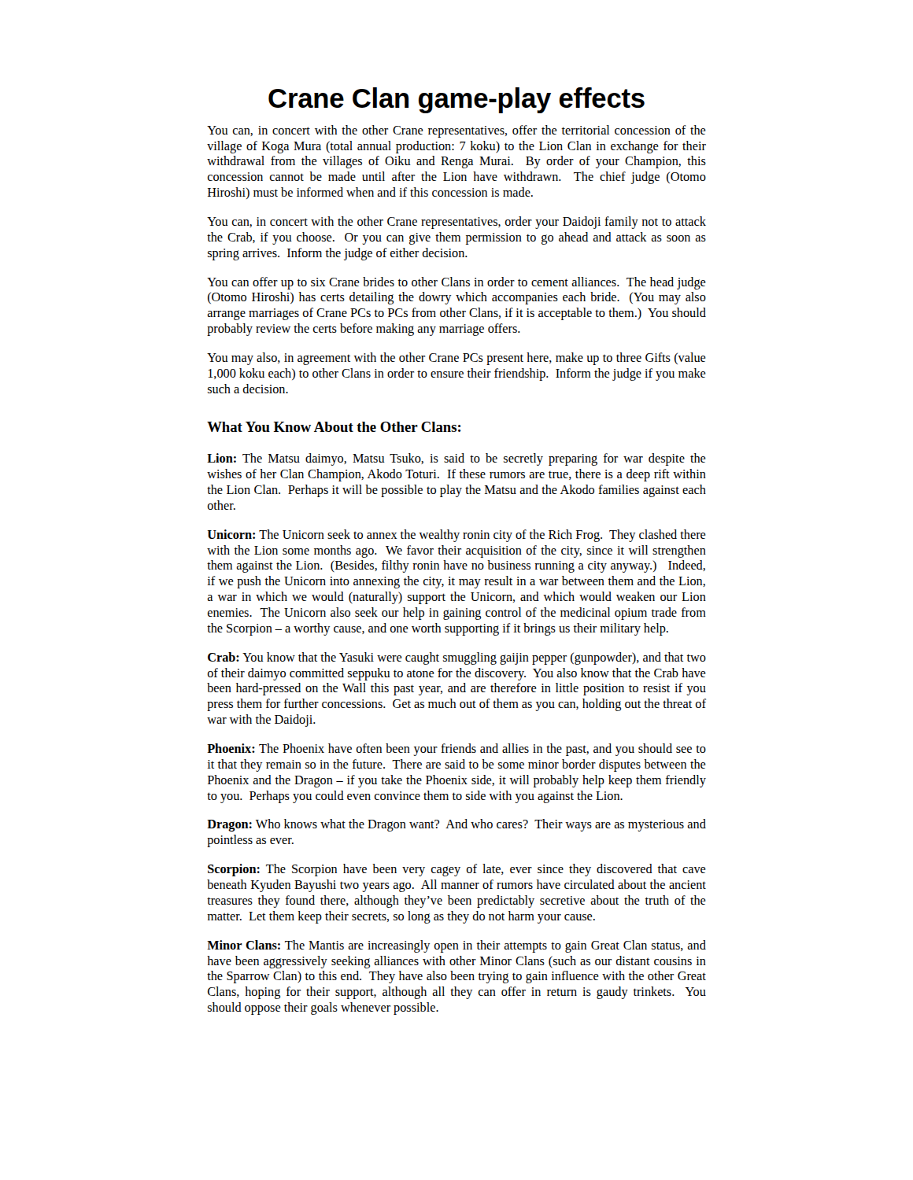Crane Clan game-play effects
You can, in concert with the other Crane representatives, offer the territorial concession of the village of Koga Mura (total annual production: 7 koku) to the Lion Clan in exchange for their withdrawal from the villages of Oiku and Renga Murai. By order of your Champion, this concession cannot be made until after the Lion have withdrawn. The chief judge (Otomo Hiroshi) must be informed when and if this concession is made.
You can, in concert with the other Crane representatives, order your Daidoji family not to attack the Crab, if you choose. Or you can give them permission to go ahead and attack as soon as spring arrives. Inform the judge of either decision.
You can offer up to six Crane brides to other Clans in order to cement alliances. The head judge (Otomo Hiroshi) has certs detailing the dowry which accompanies each bride. (You may also arrange marriages of Crane PCs to PCs from other Clans, if it is acceptable to them.) You should probably review the certs before making any marriage offers.
You may also, in agreement with the other Crane PCs present here, make up to three Gifts (value 1,000 koku each) to other Clans in order to ensure their friendship. Inform the judge if you make such a decision.
What You Know About the Other Clans:
Lion: The Matsu daimyo, Matsu Tsuko, is said to be secretly preparing for war despite the wishes of her Clan Champion, Akodo Toturi. If these rumors are true, there is a deep rift within the Lion Clan. Perhaps it will be possible to play the Matsu and the Akodo families against each other.
Unicorn: The Unicorn seek to annex the wealthy ronin city of the Rich Frog. They clashed there with the Lion some months ago. We favor their acquisition of the city, since it will strengthen them against the Lion. (Besides, filthy ronin have no business running a city anyway.) Indeed, if we push the Unicorn into annexing the city, it may result in a war between them and the Lion, a war in which we would (naturally) support the Unicorn, and which would weaken our Lion enemies. The Unicorn also seek our help in gaining control of the medicinal opium trade from the Scorpion – a worthy cause, and one worth supporting if it brings us their military help.
Crab: You know that the Yasuki were caught smuggling gaijin pepper (gunpowder), and that two of their daimyo committed seppuku to atone for the discovery. You also know that the Crab have been hard-pressed on the Wall this past year, and are therefore in little position to resist if you press them for further concessions. Get as much out of them as you can, holding out the threat of war with the Daidoji.
Phoenix: The Phoenix have often been your friends and allies in the past, and you should see to it that they remain so in the future. There are said to be some minor border disputes between the Phoenix and the Dragon – if you take the Phoenix side, it will probably help keep them friendly to you. Perhaps you could even convince them to side with you against the Lion.
Dragon: Who knows what the Dragon want? And who cares? Their ways are as mysterious and pointless as ever.
Scorpion: The Scorpion have been very cagey of late, ever since they discovered that cave beneath Kyuden Bayushi two years ago. All manner of rumors have circulated about the ancient treasures they found there, although they’ve been predictably secretive about the truth of the matter. Let them keep their secrets, so long as they do not harm your cause.
Minor Clans: The Mantis are increasingly open in their attempts to gain Great Clan status, and have been aggressively seeking alliances with other Minor Clans (such as our distant cousins in the Sparrow Clan) to this end. They have also been trying to gain influence with the other Great Clans, hoping for their support, although all they can offer in return is gaudy trinkets. You should oppose their goals whenever possible.